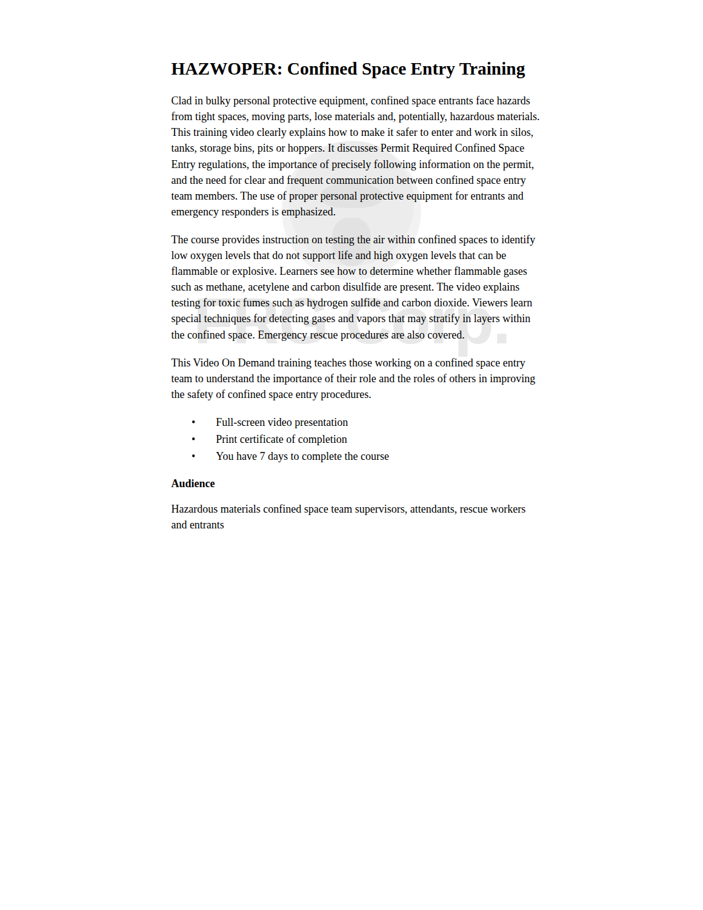FRG Corp.
HAZWOPER: Confined Space Entry Training
Clad in bulky personal protective equipment, confined space entrants face hazards from tight spaces, moving parts, lose materials and, potentially, hazardous materials. This training video clearly explains how to make it safer to enter and work in silos, tanks, storage bins, pits or hoppers. It discusses Permit Required Confined Space Entry regulations, the importance of precisely following information on the permit, and the need for clear and frequent communication between confined space entry team members. The use of proper personal protective equipment for entrants and emergency responders is emphasized.
The course provides instruction on testing the air within confined spaces to identify low oxygen levels that do not support life and high oxygen levels that can be flammable or explosive. Learners see how to determine whether flammable gases such as methane, acetylene and carbon disulfide are present. The video explains testing for toxic fumes such as hydrogen sulfide and carbon dioxide. Viewers learn special techniques for detecting gases and vapors that may stratify in layers within the confined space. Emergency rescue procedures are also covered.
This Video On Demand training teaches those working on a confined space entry team to understand the importance of their role and the roles of others in improving the safety of confined space entry procedures.
Full-screen video presentation
Print certificate of completion
You have 7 days to complete the course
Audience
Hazardous materials confined space team supervisors, attendants, rescue workers and entrants